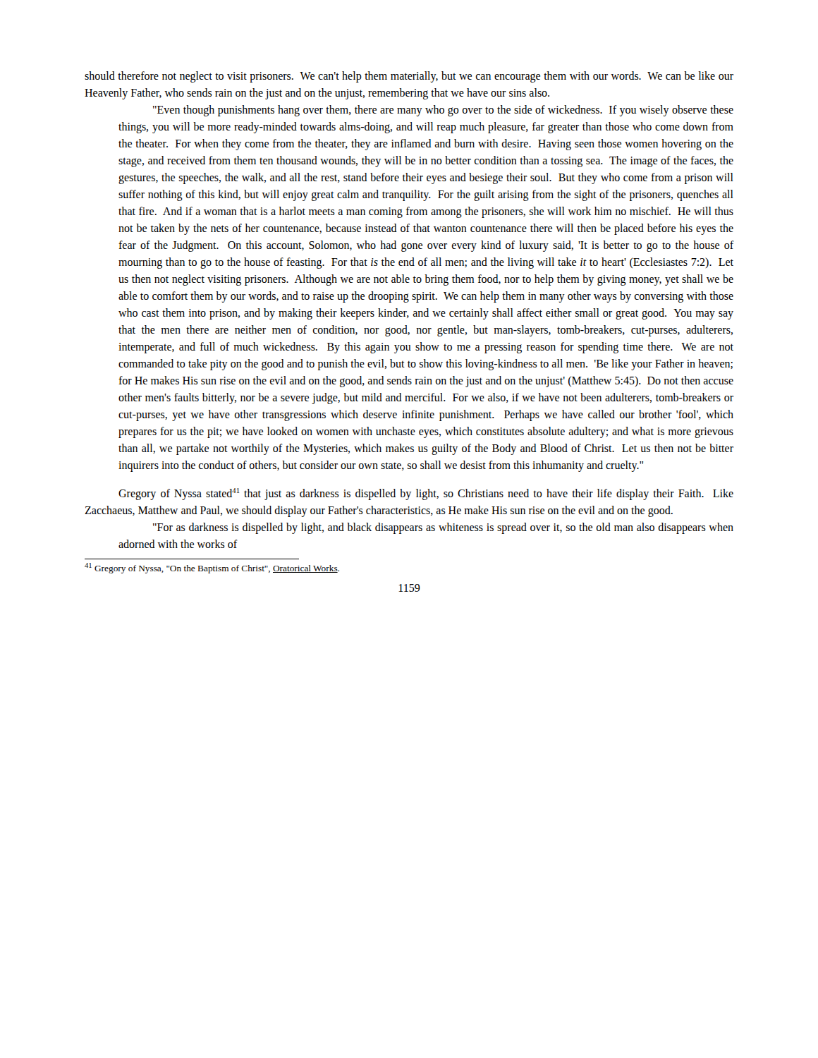should therefore not neglect to visit prisoners. We can't help them materially, but we can encourage them with our words. We can be like our Heavenly Father, who sends rain on the just and on the unjust, remembering that we have our sins also.
"Even though punishments hang over them, there are many who go over to the side of wickedness. If you wisely observe these things, you will be more ready-minded towards alms-doing, and will reap much pleasure, far greater than those who come down from the theater. For when they come from the theater, they are inflamed and burn with desire. Having seen those women hovering on the stage, and received from them ten thousand wounds, they will be in no better condition than a tossing sea. The image of the faces, the gestures, the speeches, the walk, and all the rest, stand before their eyes and besiege their soul. But they who come from a prison will suffer nothing of this kind, but will enjoy great calm and tranquility. For the guilt arising from the sight of the prisoners, quenches all that fire. And if a woman that is a harlot meets a man coming from among the prisoners, she will work him no mischief. He will thus not be taken by the nets of her countenance, because instead of that wanton countenance there will then be placed before his eyes the fear of the Judgment. On this account, Solomon, who had gone over every kind of luxury said, 'It is better to go to the house of mourning than to go to the house of feasting. For that is the end of all men; and the living will take it to heart' (Ecclesiastes 7:2). Let us then not neglect visiting prisoners. Although we are not able to bring them food, nor to help them by giving money, yet shall we be able to comfort them by our words, and to raise up the drooping spirit. We can help them in many other ways by conversing with those who cast them into prison, and by making their keepers kinder, and we certainly shall affect either small or great good. You may say that the men there are neither men of condition, nor good, nor gentle, but man-slayers, tomb-breakers, cut-purses, adulterers, intemperate, and full of much wickedness. By this again you show to me a pressing reason for spending time there. We are not commanded to take pity on the good and to punish the evil, but to show this loving-kindness to all men. 'Be like your Father in heaven; for He makes His sun rise on the evil and on the good, and sends rain on the just and on the unjust' (Matthew 5:45). Do not then accuse other men's faults bitterly, nor be a severe judge, but mild and merciful. For we also, if we have not been adulterers, tomb-breakers or cut-purses, yet we have other transgressions which deserve infinite punishment. Perhaps we have called our brother 'fool', which prepares for us the pit; we have looked on women with unchaste eyes, which constitutes absolute adultery; and what is more grievous than all, we partake not worthily of the Mysteries, which makes us guilty of the Body and Blood of Christ. Let us then not be bitter inquirers into the conduct of others, but consider our own state, so shall we desist from this inhumanity and cruelty."
Gregory of Nyssa stated41 that just as darkness is dispelled by light, so Christians need to have their life display their Faith. Like Zacchaeus, Matthew and Paul, we should display our Father's characteristics, as He make His sun rise on the evil and on the good.
"For as darkness is dispelled by light, and black disappears as whiteness is spread over it, so the old man also disappears when adorned with the works of
41 Gregory of Nyssa, "On the Baptism of Christ", Oratorical Works.
1159